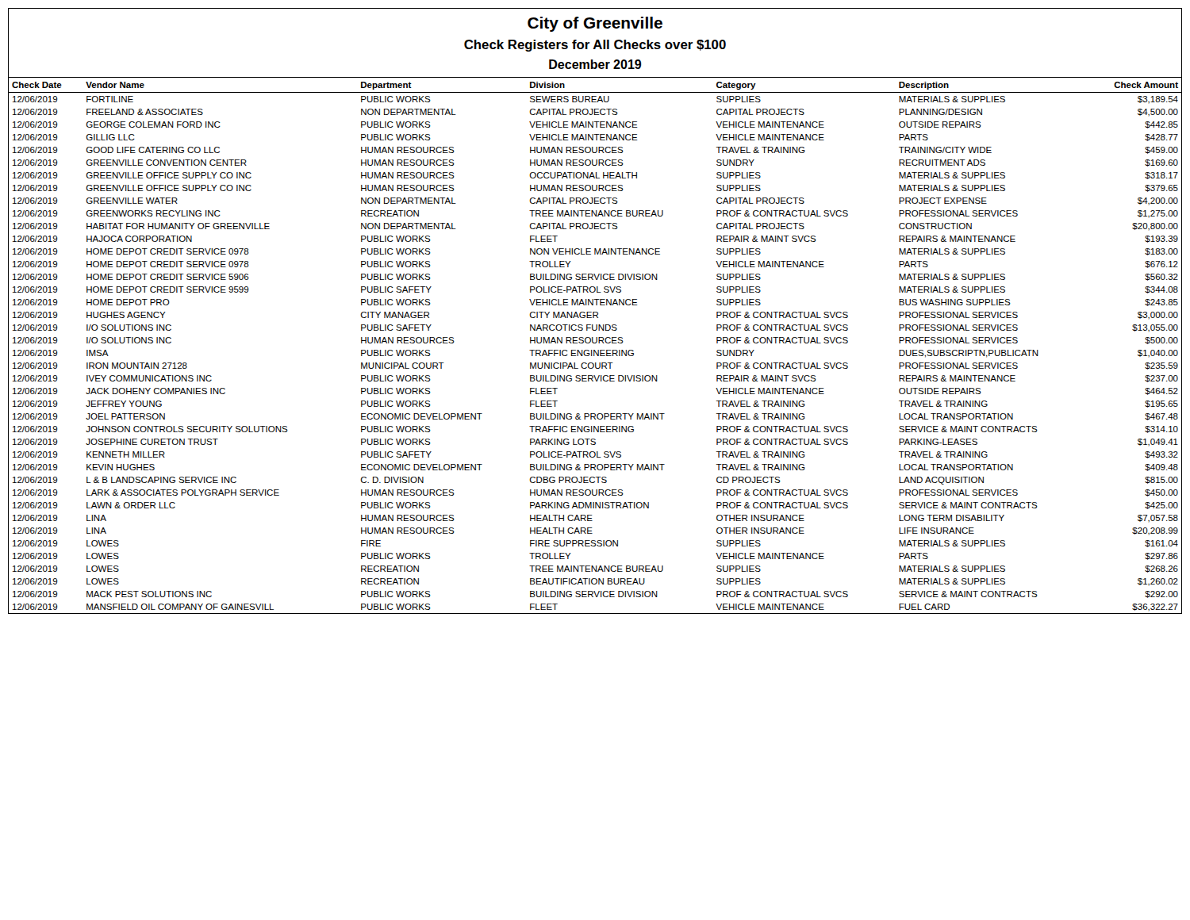City of Greenville
Check Registers for All Checks over $100
December 2019
| Check Date | Vendor Name | Department | Division | Category | Description | Check Amount |
| --- | --- | --- | --- | --- | --- | --- |
| 12/06/2019 | FORTILINE | PUBLIC WORKS | SEWERS BUREAU | SUPPLIES | MATERIALS & SUPPLIES | $3,189.54 |
| 12/06/2019 | FREELAND & ASSOCIATES | NON DEPARTMENTAL | CAPITAL PROJECTS | CAPITAL PROJECTS | PLANNING/DESIGN | $4,500.00 |
| 12/06/2019 | GEORGE COLEMAN FORD INC | PUBLIC WORKS | VEHICLE MAINTENANCE | VEHICLE MAINTENANCE | OUTSIDE REPAIRS | $442.85 |
| 12/06/2019 | GILLIG LLC | PUBLIC WORKS | VEHICLE MAINTENANCE | VEHICLE MAINTENANCE | PARTS | $428.77 |
| 12/06/2019 | GOOD LIFE CATERING CO LLC | HUMAN RESOURCES | HUMAN RESOURCES | TRAVEL & TRAINING | TRAINING/CITY WIDE | $459.00 |
| 12/06/2019 | GREENVILLE CONVENTION CENTER | HUMAN RESOURCES | HUMAN RESOURCES | SUNDRY | RECRUITMENT ADS | $169.60 |
| 12/06/2019 | GREENVILLE OFFICE SUPPLY CO INC | HUMAN RESOURCES | OCCUPATIONAL HEALTH | SUPPLIES | MATERIALS & SUPPLIES | $318.17 |
| 12/06/2019 | GREENVILLE OFFICE SUPPLY CO INC | HUMAN RESOURCES | HUMAN RESOURCES | SUPPLIES | MATERIALS & SUPPLIES | $379.65 |
| 12/06/2019 | GREENVILLE WATER | NON DEPARTMENTAL | CAPITAL PROJECTS | CAPITAL PROJECTS | PROJECT EXPENSE | $4,200.00 |
| 12/06/2019 | GREENWORKS RECYLING INC | RECREATION | TREE MAINTENANCE BUREAU | PROF & CONTRACTUAL SVCS | PROFESSIONAL SERVICES | $1,275.00 |
| 12/06/2019 | HABITAT FOR HUMANITY OF GREENVILLE | NON DEPARTMENTAL | CAPITAL PROJECTS | CAPITAL PROJECTS | CONSTRUCTION | $20,800.00 |
| 12/06/2019 | HAJOCA CORPORATION | PUBLIC WORKS | FLEET | REPAIR & MAINT SVCS | REPAIRS & MAINTENANCE | $193.39 |
| 12/06/2019 | HOME DEPOT CREDIT SERVICE 0978 | PUBLIC WORKS | NON VEHICLE MAINTENANCE | SUPPLIES | MATERIALS & SUPPLIES | $183.00 |
| 12/06/2019 | HOME DEPOT CREDIT SERVICE 0978 | PUBLIC WORKS | TROLLEY | VEHICLE MAINTENANCE | PARTS | $676.12 |
| 12/06/2019 | HOME DEPOT CREDIT SERVICE 5906 | PUBLIC WORKS | BUILDING SERVICE DIVISION | SUPPLIES | MATERIALS & SUPPLIES | $560.32 |
| 12/06/2019 | HOME DEPOT CREDIT SERVICE 9599 | PUBLIC SAFETY | POLICE-PATROL SVS | SUPPLIES | MATERIALS & SUPPLIES | $344.08 |
| 12/06/2019 | HOME DEPOT PRO | PUBLIC WORKS | VEHICLE MAINTENANCE | SUPPLIES | BUS WASHING SUPPLIES | $243.85 |
| 12/06/2019 | HUGHES AGENCY | CITY MANAGER | CITY MANAGER | PROF & CONTRACTUAL SVCS | PROFESSIONAL SERVICES | $3,000.00 |
| 12/06/2019 | I/O SOLUTIONS INC | PUBLIC SAFETY | NARCOTICS FUNDS | PROF & CONTRACTUAL SVCS | PROFESSIONAL SERVICES | $13,055.00 |
| 12/06/2019 | I/O SOLUTIONS INC | HUMAN RESOURCES | HUMAN RESOURCES | PROF & CONTRACTUAL SVCS | PROFESSIONAL SERVICES | $500.00 |
| 12/06/2019 | IMSA | PUBLIC WORKS | TRAFFIC ENGINEERING | SUNDRY | DUES,SUBSCRIPTN,PUBLICATN | $1,040.00 |
| 12/06/2019 | IRON MOUNTAIN 27128 | MUNICIPAL COURT | MUNICIPAL COURT | PROF & CONTRACTUAL SVCS | PROFESSIONAL SERVICES | $235.59 |
| 12/06/2019 | IVEY COMMUNICATIONS INC | PUBLIC WORKS | BUILDING SERVICE DIVISION | REPAIR & MAINT SVCS | REPAIRS & MAINTENANCE | $237.00 |
| 12/06/2019 | JACK DOHENY COMPANIES INC | PUBLIC WORKS | FLEET | VEHICLE MAINTENANCE | OUTSIDE REPAIRS | $464.52 |
| 12/06/2019 | JEFFREY YOUNG | PUBLIC WORKS | FLEET | TRAVEL & TRAINING | TRAVEL & TRAINING | $195.65 |
| 12/06/2019 | JOEL PATTERSON | ECONOMIC DEVELOPMENT | BUILDING & PROPERTY MAINT | TRAVEL & TRAINING | LOCAL TRANSPORTATION | $467.48 |
| 12/06/2019 | JOHNSON CONTROLS SECURITY SOLUTIONS | PUBLIC WORKS | TRAFFIC ENGINEERING | PROF & CONTRACTUAL SVCS | SERVICE & MAINT CONTRACTS | $314.10 |
| 12/06/2019 | JOSEPHINE CURETON TRUST | PUBLIC WORKS | PARKING LOTS | PROF & CONTRACTUAL SVCS | PARKING-LEASES | $1,049.41 |
| 12/06/2019 | KENNETH MILLER | PUBLIC SAFETY | POLICE-PATROL SVS | TRAVEL & TRAINING | TRAVEL & TRAINING | $493.32 |
| 12/06/2019 | KEVIN HUGHES | ECONOMIC DEVELOPMENT | BUILDING & PROPERTY MAINT | TRAVEL & TRAINING | LOCAL TRANSPORTATION | $409.48 |
| 12/06/2019 | L & B LANDSCAPING SERVICE INC | C. D. DIVISION | CDBG PROJECTS | CD PROJECTS | LAND ACQUISITION | $815.00 |
| 12/06/2019 | LARK & ASSOCIATES POLYGRAPH SERVICE | HUMAN RESOURCES | HUMAN RESOURCES | PROF & CONTRACTUAL SVCS | PROFESSIONAL SERVICES | $450.00 |
| 12/06/2019 | LAWN & ORDER LLC | PUBLIC WORKS | PARKING ADMINISTRATION | PROF & CONTRACTUAL SVCS | SERVICE & MAINT CONTRACTS | $425.00 |
| 12/06/2019 | LINA | HUMAN RESOURCES | HEALTH CARE | OTHER INSURANCE | LONG TERM DISABILITY | $7,057.58 |
| 12/06/2019 | LINA | HUMAN RESOURCES | HEALTH CARE | OTHER INSURANCE | LIFE INSURANCE | $20,208.99 |
| 12/06/2019 | LOWES | FIRE | FIRE SUPPRESSION | SUPPLIES | MATERIALS & SUPPLIES | $161.04 |
| 12/06/2019 | LOWES | PUBLIC WORKS | TROLLEY | VEHICLE MAINTENANCE | PARTS | $297.86 |
| 12/06/2019 | LOWES | RECREATION | TREE MAINTENANCE BUREAU | SUPPLIES | MATERIALS & SUPPLIES | $268.26 |
| 12/06/2019 | LOWES | RECREATION | BEAUTIFICATION BUREAU | SUPPLIES | MATERIALS & SUPPLIES | $1,260.02 |
| 12/06/2019 | MACK PEST SOLUTIONS INC | PUBLIC WORKS | BUILDING SERVICE DIVISION | PROF & CONTRACTUAL SVCS | SERVICE & MAINT CONTRACTS | $292.00 |
| 12/06/2019 | MANSFIELD OIL COMPANY OF GAINESVILL | PUBLIC WORKS | FLEET | VEHICLE MAINTENANCE | FUEL CARD | $36,322.27 |